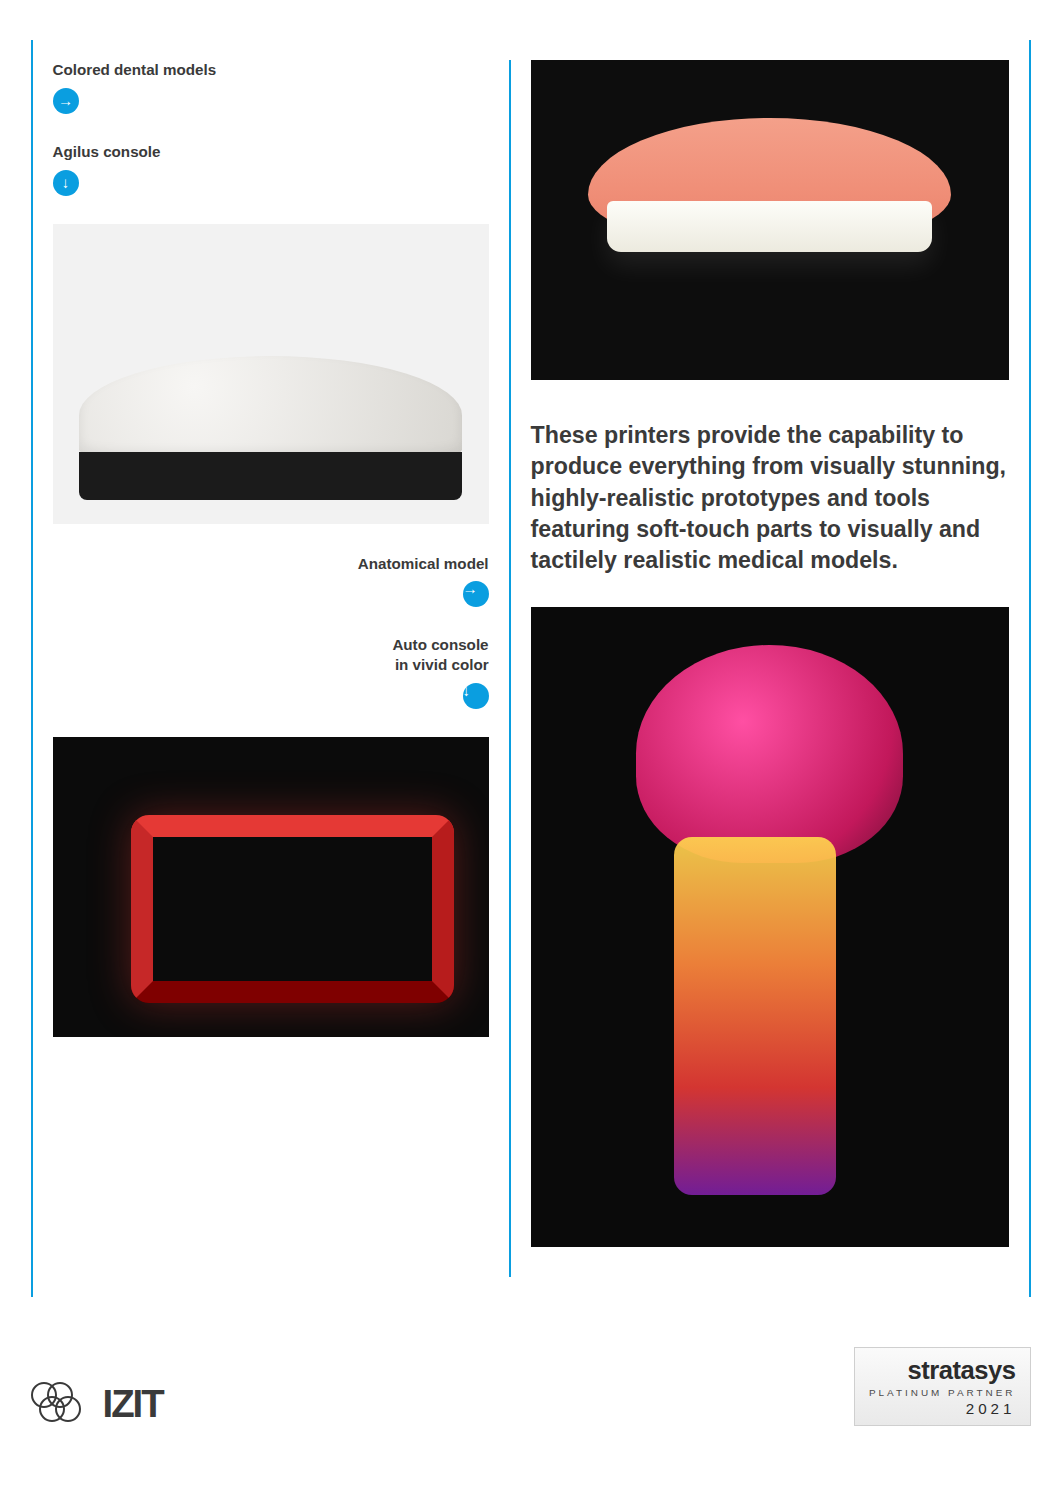Colored dental models
→
Agilus console
↓
Anatomical model
→
Auto console
in vivid color
↓
These printers provide the capability to produce everything from visually stunning, highly-realistic prototypes and tools featuring soft-touch parts to visually and tactilely realistic medical models.
IZIT
stratasys
PLATINUM PARTNER
2021